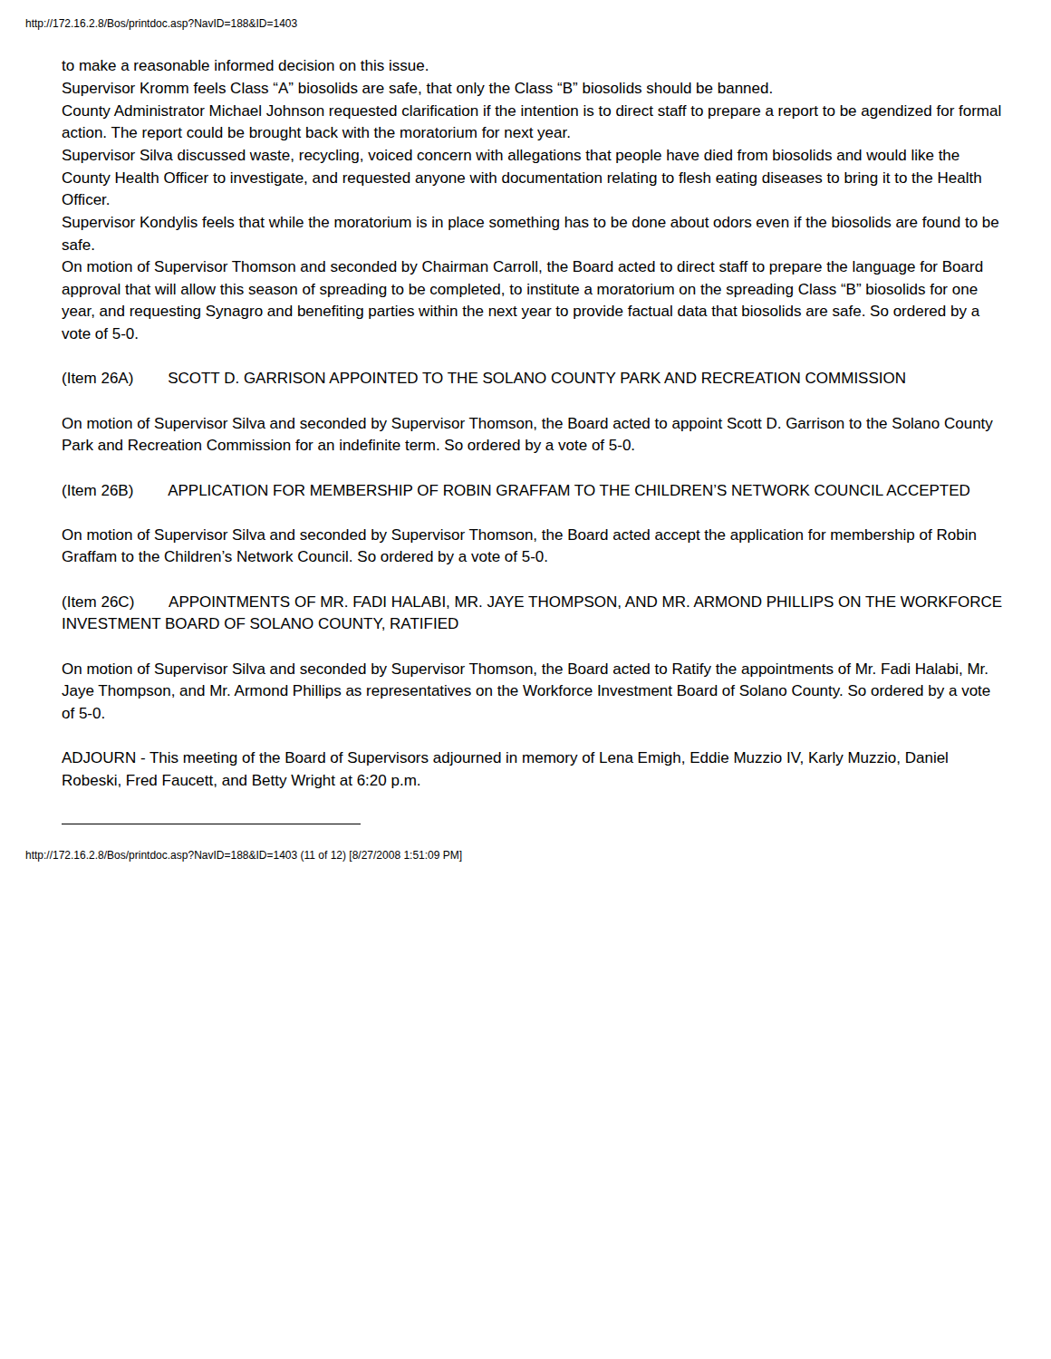http://172.16.2.8/Bos/printdoc.asp?NavID=188&ID=1403
to make a reasonable informed decision on this issue.
Supervisor Kromm feels Class “A” biosolids are safe, that only the Class “B” biosolids should be banned.
County Administrator Michael Johnson requested clarification if the intention is to direct staff to prepare a report to be agendized for formal action. The report could be brought back with the moratorium for next year.
Supervisor Silva discussed waste, recycling, voiced concern with allegations that people have died from biosolids and would like the County Health Officer to investigate, and requested anyone with documentation relating to flesh eating diseases to bring it to the Health Officer.
Supervisor Kondylis feels that while the moratorium is in place something has to be done about odors even if the biosolids are found to be safe.
On motion of Supervisor Thomson and seconded by Chairman Carroll, the Board acted to direct staff to prepare the language for Board approval that will allow this season of spreading to be completed, to institute a moratorium on the spreading Class “B” biosolids for one year, and requesting Synagro and benefiting parties within the next year to provide factual data that biosolids are safe. So ordered by a vote of 5-0.
(Item 26A) SCOTT D. GARRISON APPOINTED TO THE SOLANO COUNTY PARK AND RECREATION COMMISSION
On motion of Supervisor Silva and seconded by Supervisor Thomson, the Board acted to appoint Scott D. Garrison to the Solano County Park and Recreation Commission for an indefinite term. So ordered by a vote of 5-0.
(Item 26B) APPLICATION FOR MEMBERSHIP OF ROBIN GRAFFAM TO THE CHILDREN’S NETWORK COUNCIL ACCEPTED
On motion of Supervisor Silva and seconded by Supervisor Thomson, the Board acted accept the application for membership of Robin Graffam to the Children’s Network Council. So ordered by a vote of 5-0.
(Item 26C) APPOINTMENTS OF MR. FADI HALABI, MR. JAYE THOMPSON, AND MR. ARMOND PHILLIPS ON THE WORKFORCE INVESTMENT BOARD OF SOLANO COUNTY, RATIFIED
On motion of Supervisor Silva and seconded by Supervisor Thomson, the Board acted to Ratify the appointments of Mr. Fadi Halabi, Mr. Jaye Thompson, and Mr. Armond Phillips as representatives on the Workforce Investment Board of Solano County. So ordered by a vote of 5-0.
ADJOURN - This meeting of the Board of Supervisors adjourned in memory of Lena Emigh, Eddie Muzzio IV, Karly Muzzio, Daniel Robeski, Fred Faucett, and Betty Wright at 6:20 p.m.
http://172.16.2.8/Bos/printdoc.asp?NavID=188&ID=1403 (11 of 12) [8/27/2008 1:51:09 PM]